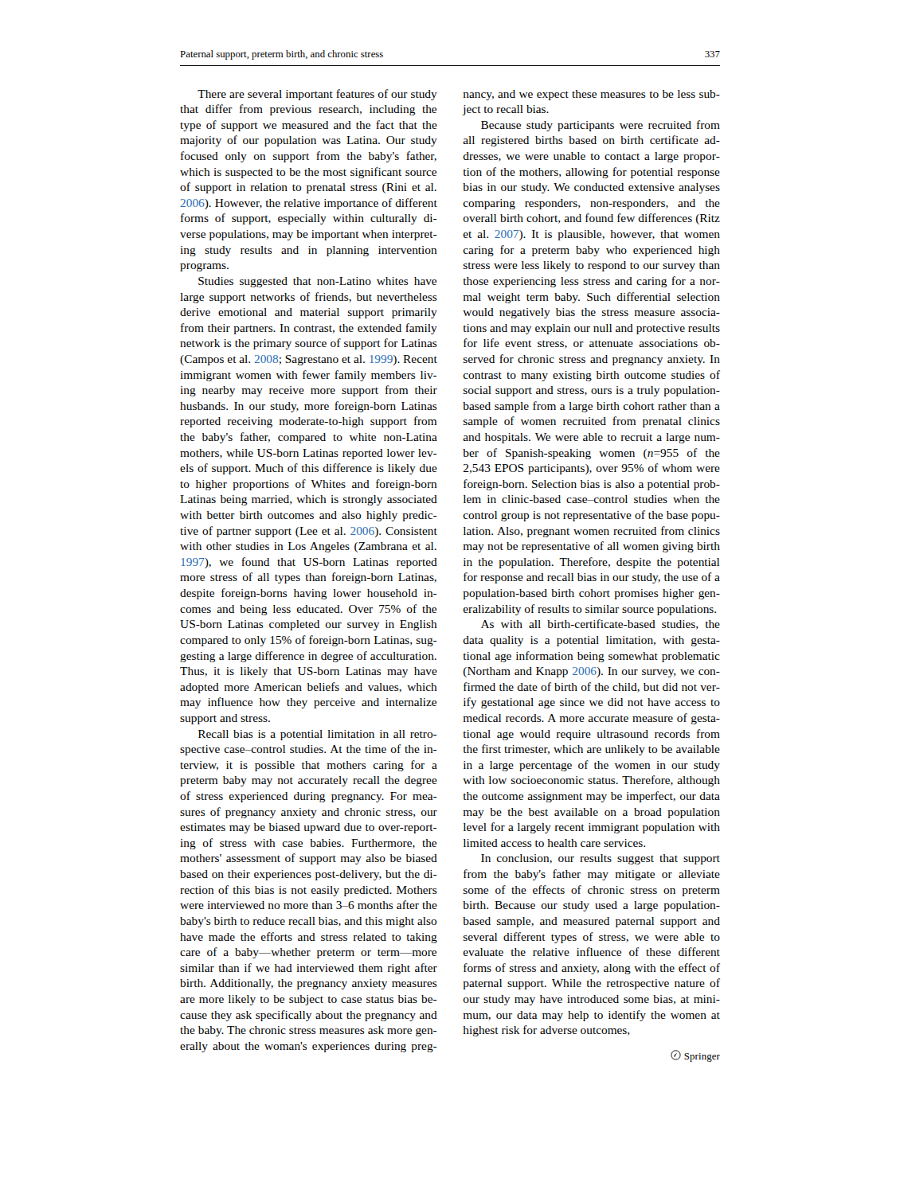Paternal support, preterm birth, and chronic stress 337
There are several important features of our study that differ from previous research, including the type of support we measured and the fact that the majority of our population was Latina. Our study focused only on support from the baby's father, which is suspected to be the most significant source of support in relation to prenatal stress (Rini et al. 2006). However, the relative importance of different forms of support, especially within culturally diverse populations, may be important when interpreting study results and in planning intervention programs.
Studies suggested that non-Latino whites have large support networks of friends, but nevertheless derive emotional and material support primarily from their partners. In contrast, the extended family network is the primary source of support for Latinas (Campos et al. 2008; Sagrestano et al. 1999). Recent immigrant women with fewer family members living nearby may receive more support from their husbands. In our study, more foreign-born Latinas reported receiving moderate-to-high support from the baby's father, compared to white non-Latina mothers, while US-born Latinas reported lower levels of support. Much of this difference is likely due to higher proportions of Whites and foreign-born Latinas being married, which is strongly associated with better birth outcomes and also highly predictive of partner support (Lee et al. 2006). Consistent with other studies in Los Angeles (Zambrana et al. 1997), we found that US-born Latinas reported more stress of all types than foreign-born Latinas, despite foreign-borns having lower household incomes and being less educated. Over 75% of the US-born Latinas completed our survey in English compared to only 15% of foreign-born Latinas, suggesting a large difference in degree of acculturation. Thus, it is likely that US-born Latinas may have adopted more American beliefs and values, which may influence how they perceive and internalize support and stress.
Recall bias is a potential limitation in all retrospective case–control studies. At the time of the interview, it is possible that mothers caring for a preterm baby may not accurately recall the degree of stress experienced during pregnancy. For measures of pregnancy anxiety and chronic stress, our estimates may be biased upward due to over-reporting of stress with case babies. Furthermore, the mothers' assessment of support may also be biased based on their experiences post-delivery, but the direction of this bias is not easily predicted. Mothers were interviewed no more than 3–6 months after the baby's birth to reduce recall bias, and this might also have made the efforts and stress related to taking care of a baby—whether preterm or term—more similar than if we had interviewed them right after birth. Additionally, the pregnancy anxiety measures are more likely to be subject to case status bias because they ask specifically about the pregnancy and the baby. The chronic stress measures ask more generally about the woman's experiences during pregnancy, and we expect these measures to be less subject to recall bias.
Because study participants were recruited from all registered births based on birth certificate addresses, we were unable to contact a large proportion of the mothers, allowing for potential response bias in our study. We conducted extensive analyses comparing responders, non-responders, and the overall birth cohort, and found few differences (Ritz et al. 2007). It is plausible, however, that women caring for a preterm baby who experienced high stress were less likely to respond to our survey than those experiencing less stress and caring for a normal weight term baby. Such differential selection would negatively bias the stress measure associations and may explain our null and protective results for life event stress, or attenuate associations observed for chronic stress and pregnancy anxiety. In contrast to many existing birth outcome studies of social support and stress, ours is a truly population-based sample from a large birth cohort rather than a sample of women recruited from prenatal clinics and hospitals. We were able to recruit a large number of Spanish-speaking women (n=955 of the 2,543 EPOS participants), over 95% of whom were foreign-born. Selection bias is also a potential problem in clinic-based case–control studies when the control group is not representative of the base population. Also, pregnant women recruited from clinics may not be representative of all women giving birth in the population. Therefore, despite the potential for response and recall bias in our study, the use of a population-based birth cohort promises higher generalizability of results to similar source populations.
As with all birth-certificate-based studies, the data quality is a potential limitation, with gestational age information being somewhat problematic (Northam and Knapp 2006). In our survey, we confirmed the date of birth of the child, but did not verify gestational age since we did not have access to medical records. A more accurate measure of gestational age would require ultrasound records from the first trimester, which are unlikely to be available in a large percentage of the women in our study with low socioeconomic status. Therefore, although the outcome assignment may be imperfect, our data may be the best available on a broad population level for a largely recent immigrant population with limited access to health care services.
In conclusion, our results suggest that support from the baby's father may mitigate or alleviate some of the effects of chronic stress on preterm birth. Because our study used a large population-based sample, and measured paternal support and several different types of stress, we were able to evaluate the relative influence of these different forms of stress and anxiety, along with the effect of paternal support. While the retrospective nature of our study may have introduced some bias, at minimum, our data may help to identify the women at highest risk for adverse outcomes,
Springer